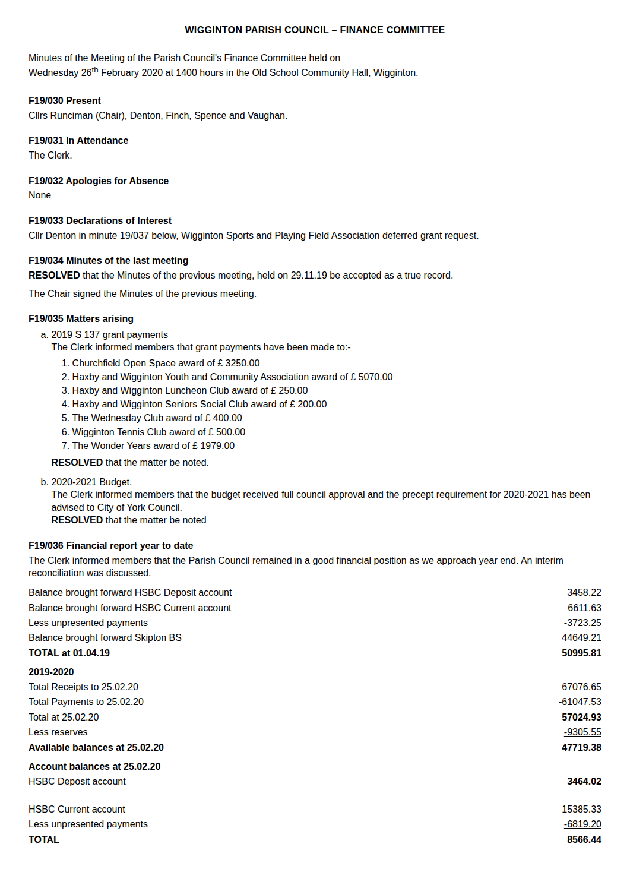WIGGINTON PARISH COUNCIL – FINANCE COMMITTEE
Minutes of the Meeting of the Parish Council's Finance Committee held on
Wednesday 26th February 2020 at 1400 hours in the Old School Community Hall, Wigginton.
F19/030 Present
Cllrs Runciman (Chair), Denton, Finch, Spence and Vaughan.
F19/031 In Attendance
The Clerk.
F19/032 Apologies for Absence
None
F19/033 Declarations of Interest
Cllr Denton in minute 19/037 below, Wigginton Sports and Playing Field Association deferred grant request.
F19/034 Minutes of the last meeting
RESOLVED that the Minutes of the previous meeting, held on 29.11.19 be accepted as a true record.
The Chair signed the Minutes of the previous meeting.
F19/035 Matters arising
2019 S 137 grant payments
The Clerk informed members that grant payments have been made to:-
Churchfield Open Space award of £ 3250.00
Haxby and Wigginton Youth and Community Association award of £ 5070.00
Haxby and Wigginton Luncheon Club award of £ 250.00
Haxby and Wigginton Seniors Social Club award of £ 200.00
The Wednesday Club award of £ 400.00
Wigginton Tennis Club award of £ 500.00
The Wonder Years award of £ 1979.00
RESOLVED that the matter be noted.
2020-2021 Budget.
The Clerk informed members that the budget received full council approval and the precept requirement for 2020-2021 has been advised to City of York Council.
RESOLVED that the matter be noted
F19/036 Financial report year to date
The Clerk informed members that the Parish Council remained in a good financial position as we approach year end. An interim reconciliation was discussed.
| Balance brought forward HSBC Deposit account | 3458.22 |
| Balance brought forward HSBC Current account | 6611.63 |
| Less unpresented payments | -3723.25 |
| Balance brought forward Skipton BS | 44649.21 |
| TOTAL at 01.04.19 | 50995.81 |
| 2019-2020 | |
| Total Receipts to 25.02.20 | 67076.65 |
| Total Payments to 25.02.20 | -61047.53 |
| Total at 25.02.20 | 57024.93 |
| Less reserves | -9305.55 |
| Available balances at 25.02.20 | 47719.38 |
| Account balances at 25.02.20 | |
| HSBC Deposit account | 3464.02 |
| HSBC Current account | 15385.33 |
| Less unpresented payments | -6819.20 |
| TOTAL | 8566.44 |